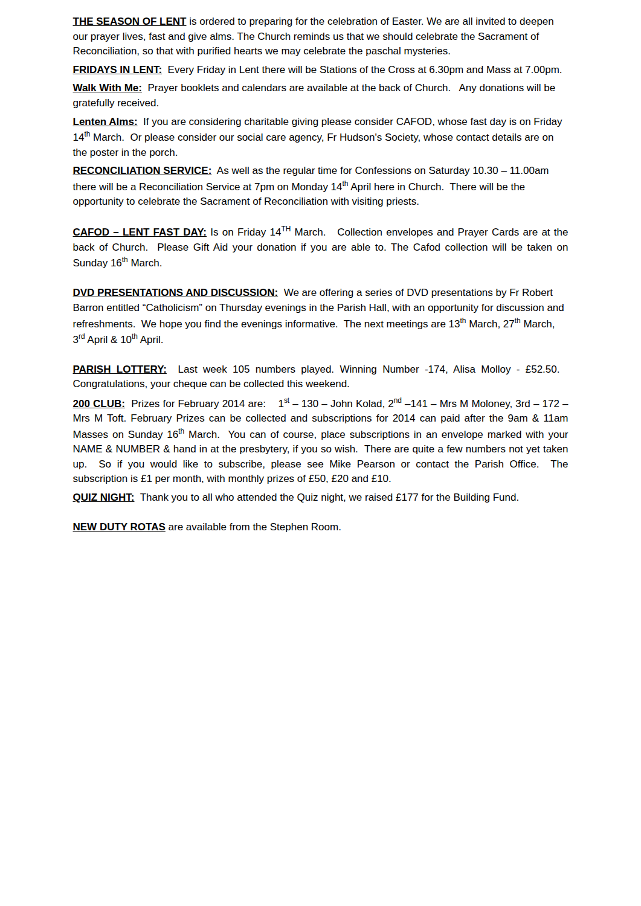THE SEASON OF LENT is ordered to preparing for the celebration of Easter. We are all invited to deepen our prayer lives, fast and give alms. The Church reminds us that we should celebrate the Sacrament of Reconciliation, so that with purified hearts we may celebrate the paschal mysteries.
FRIDAYS IN LENT: Every Friday in Lent there will be Stations of the Cross at 6.30pm and Mass at 7.00pm.
Walk With Me: Prayer booklets and calendars are available at the back of Church. Any donations will be gratefully received.
Lenten Alms: If you are considering charitable giving please consider CAFOD, whose fast day is on Friday 14th March. Or please consider our social care agency, Fr Hudson's Society, whose contact details are on the poster in the porch.
RECONCILIATION SERVICE: As well as the regular time for Confessions on Saturday 10.30 – 11.00am there will be a Reconciliation Service at 7pm on Monday 14th April here in Church. There will be the opportunity to celebrate the Sacrament of Reconciliation with visiting priests.
CAFOD – LENT FAST DAY: Is on Friday 14TH March. Collection envelopes and Prayer Cards are at the back of Church. Please Gift Aid your donation if you are able to. The Cafod collection will be taken on Sunday 16th March.
DVD PRESENTATIONS AND DISCUSSION: We are offering a series of DVD presentations by Fr Robert Barron entitled “Catholicism” on Thursday evenings in the Parish Hall, with an opportunity for discussion and refreshments. We hope you find the evenings informative. The next meetings are 13th March, 27th March, 3rd April & 10th April.
PARISH LOTTERY: Last week 105 numbers played. Winning Number -174, Alisa Molloy - £52.50. Congratulations, your cheque can be collected this weekend.
200 CLUB: Prizes for February 2014 are: 1st – 130 – John Kolad, 2nd –141 – Mrs M Moloney, 3rd – 172 – Mrs M Toft. February Prizes can be collected and subscriptions for 2014 can paid after the 9am & 11am Masses on Sunday 16th March. You can of course, place subscriptions in an envelope marked with your NAME & NUMBER & hand in at the presbytery, if you so wish. There are quite a few numbers not yet taken up. So if you would like to subscribe, please see Mike Pearson or contact the Parish Office. The subscription is £1 per month, with monthly prizes of £50, £20 and £10.
QUIZ NIGHT: Thank you to all who attended the Quiz night, we raised £177 for the Building Fund.
NEW DUTY ROTAS are available from the Stephen Room.